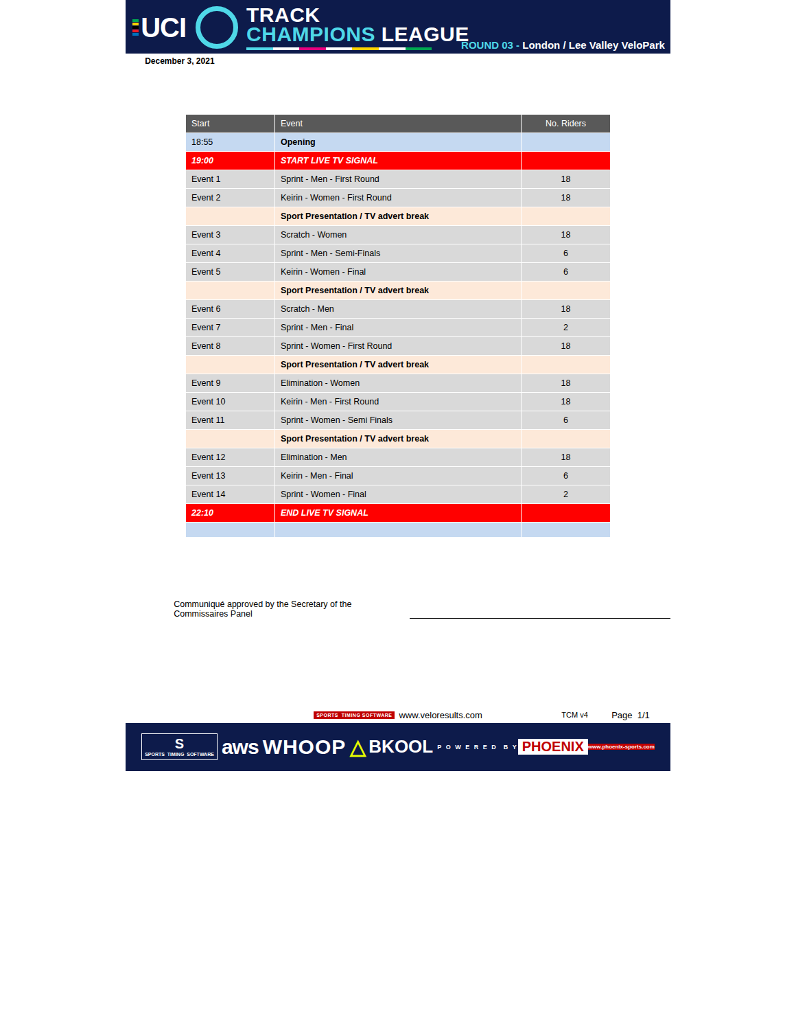UCI
TRACK
CHAMPIONS LEAGUE
ROUND 03 - London / Lee Valley VeloPark
December 3, 2021
| Start | Event | No. Riders |
| --- | --- | --- |
| 18:55 | Opening | |
| 19:00 | START LIVE TV SIGNAL | |
| Event 1 | Sprint - Men - First Round | 18 |
| Event 2 | Keirin - Women - First Round | 18 |
| | Sport Presentation / TV advert break | |
| Event 3 | Scratch - Women | 18 |
| Event 4 | Sprint - Men - Semi-Finals | 6 |
| Event 5 | Keirin - Women - Final | 6 |
| | Sport Presentation / TV advert break | |
| Event 6 | Scratch - Men | 18 |
| Event 7 | Sprint - Men - Final | 2 |
| Event 8 | Sprint - Women - First Round | 18 |
| | Sport Presentation / TV advert break | |
| Event 9 | Elimination - Women | 18 |
| Event 10 | Keirin - Men - First Round | 18 |
| Event 11 | Sprint - Women - Semi Finals | 6 |
| | Sport Presentation / TV advert break | |
| Event 12 | Elimination - Men | 18 |
| Event 13 | Keirin - Men - Final | 6 |
| Event 14 | Sprint - Women - Final | 2 |
| 22:10 | END LIVE TV SIGNAL | |
Communiqué approved by the Secretary of the Commissaires Panel
SPORTS TIMING SOFTWARE www.veloresults.com TCM v4 Page 1/1
S SPORTS TIMING SOFTWARE
aws
WHOOP
△BKOOL
P O W E R E D B Y PHOENIX www.phoenix-sports.com